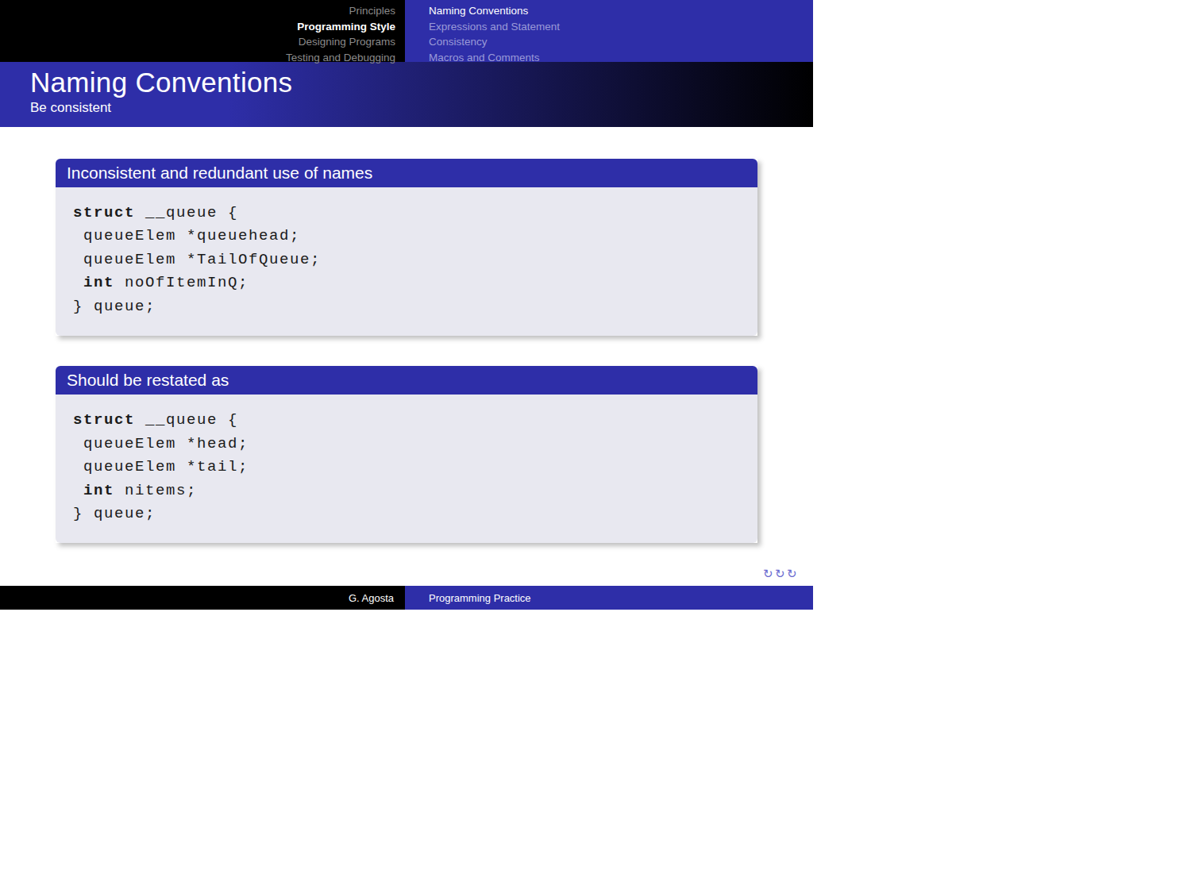Principles
Programming Style
Designing Programs
Testing and Debugging
Naming Conventions
Expressions and Statement
Consistency
Macros and Comments
Naming Conventions
Be consistent
Inconsistent and redundant use of names
struct __queue {
 queueElem *queuehead;
 queueElem *TailOfQueue;
 int noOfItemInQ;
} queue;
Should be restated as
struct __queue {
 queueElem *head;
 queueElem *tail;
 int nitems;
} queue;
↻↻↻
G. Agosta
Programming Practice